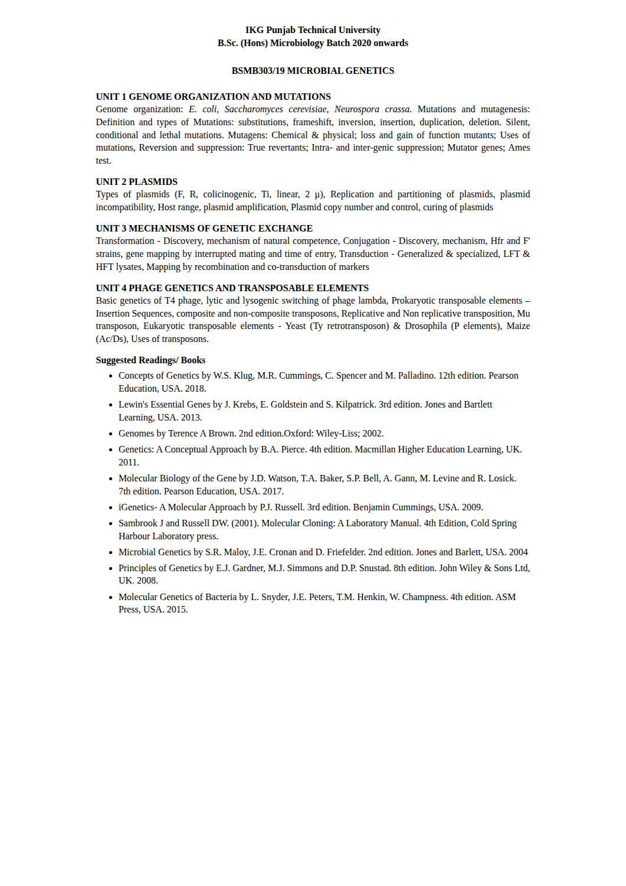IKG Punjab Technical University B.Sc. (Hons) Microbiology Batch 2020 onwards
BSMB303/19 MICROBIAL GENETICS
UNIT 1 GENOME ORGANIZATION AND MUTATIONS
Genome organization: E. coli, Saccharomyces cerevisiae, Neurospora crassa. Mutations and mutagenesis: Definition and types of Mutations: substitutions, frameshift, inversion, insertion, duplication, deletion. Silent, conditional and lethal mutations. Mutagens: Chemical & physical; loss and gain of function mutants; Uses of mutations, Reversion and suppression: True revertants; Intra- and inter-genic suppression; Mutator genes; Ames test.
UNIT 2 PLASMIDS
Types of plasmids (F, R, colicinogenic, Ti, linear, 2 μ), Replication and partitioning of plasmids, plasmid incompatibility, Host range, plasmid amplification, Plasmid copy number and control, curing of plasmids
UNIT 3 MECHANISMS OF GENETIC EXCHANGE
Transformation - Discovery, mechanism of natural competence, Conjugation - Discovery, mechanism, Hfr and F' strains, gene mapping by interrupted mating and time of entry, Transduction - Generalized & specialized, LFT & HFT lysates, Mapping by recombination and co-transduction of markers
UNIT 4 PHAGE GENETICS AND TRANSPOSABLE ELEMENTS
Basic genetics of T4 phage, lytic and lysogenic switching of phage lambda, Prokaryotic transposable elements – Insertion Sequences, composite and non-composite transposons, Replicative and Non replicative transposition, Mu transposon, Eukaryotic transposable elements - Yeast (Ty retrotransposon) & Drosophila (P elements), Maize (Ac/Ds), Uses of transposons.
Suggested Readings/ Books
Concepts of Genetics by W.S. Klug, M.R. Cummings, C. Spencer and M. Palladino. 12th edition. Pearson Education, USA. 2018.
Lewin's Essential Genes by J. Krebs, E. Goldstein and S. Kilpatrick. 3rd edition. Jones and Bartlett Learning, USA. 2013.
Genomes by Terence A Brown. 2nd edition.Oxford: Wiley-Liss; 2002.
Genetics: A Conceptual Approach by B.A. Pierce. 4th edition. Macmillan Higher Education Learning, UK. 2011.
Molecular Biology of the Gene by J.D. Watson, T.A. Baker, S.P. Bell, A. Gann, M. Levine and R. Losick. 7th edition. Pearson Education, USA. 2017.
iGenetics- A Molecular Approach by P.J. Russell. 3rd edition. Benjamin Cummings, USA. 2009.
Sambrook J and Russell DW. (2001). Molecular Cloning: A Laboratory Manual. 4th Edition, Cold Spring Harbour Laboratory press.
Microbial Genetics by S.R. Maloy, J.E. Cronan and D. Friefelder. 2nd edition. Jones and Barlett, USA. 2004
Principles of Genetics by E.J. Gardner, M.J. Simmons and D.P. Snustad. 8th edition. John Wiley & Sons Ltd, UK. 2008.
Molecular Genetics of Bacteria by L. Snyder, J.E. Peters, T.M. Henkin, W. Champness. 4th edition. ASM Press, USA. 2015.